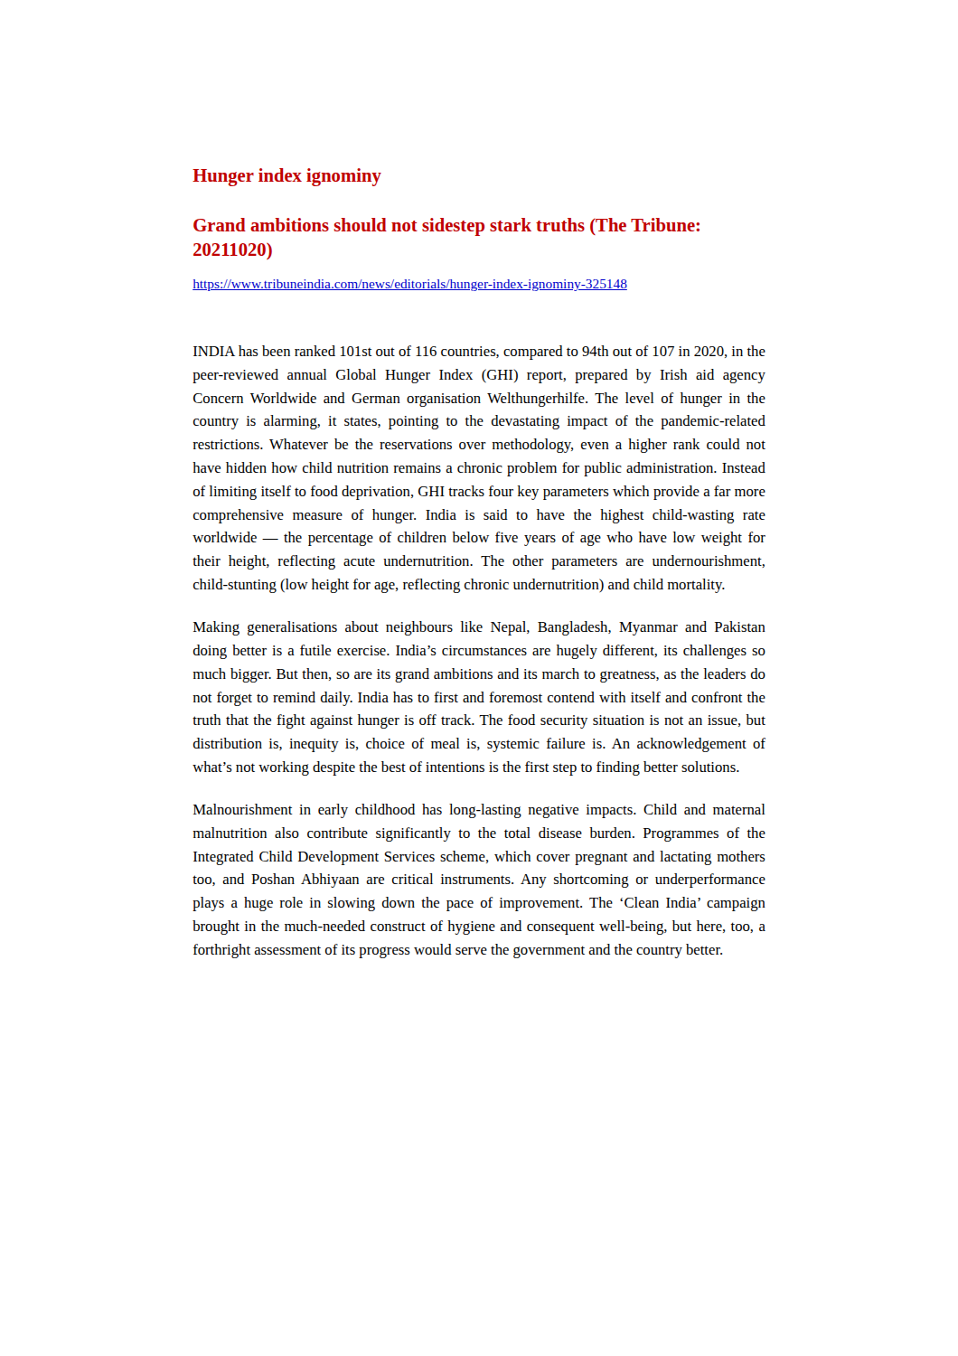Hunger index ignominy
Grand ambitions should not sidestep stark truths (The Tribune: 20211020)
https://www.tribuneindia.com/news/editorials/hunger-index-ignominy-325148
INDIA has been ranked 101st out of 116 countries, compared to 94th out of 107 in 2020, in the peer-reviewed annual Global Hunger Index (GHI) report, prepared by Irish aid agency Concern Worldwide and German organisation Welthungerhilfe. The level of hunger in the country is alarming, it states, pointing to the devastating impact of the pandemic-related restrictions. Whatever be the reservations over methodology, even a higher rank could not have hidden how child nutrition remains a chronic problem for public administration. Instead of limiting itself to food deprivation, GHI tracks four key parameters which provide a far more comprehensive measure of hunger. India is said to have the highest child-wasting rate worldwide — the percentage of children below five years of age who have low weight for their height, reflecting acute undernutrition. The other parameters are undernourishment, child-stunting (low height for age, reflecting chronic undernutrition) and child mortality.
Making generalisations about neighbours like Nepal, Bangladesh, Myanmar and Pakistan doing better is a futile exercise. India’s circumstances are hugely different, its challenges so much bigger. But then, so are its grand ambitions and its march to greatness, as the leaders do not forget to remind daily. India has to first and foremost contend with itself and confront the truth that the fight against hunger is off track. The food security situation is not an issue, but distribution is, inequity is, choice of meal is, systemic failure is. An acknowledgement of what’s not working despite the best of intentions is the first step to finding better solutions.
Malnourishment in early childhood has long-lasting negative impacts. Child and maternal malnutrition also contribute significantly to the total disease burden. Programmes of the Integrated Child Development Services scheme, which cover pregnant and lactating mothers too, and Poshan Abhiyaan are critical instruments. Any shortcoming or underperformance plays a huge role in slowing down the pace of improvement. The ‘Clean India’ campaign brought in the much-needed construct of hygiene and consequent well-being, but here, too, a forthright assessment of its progress would serve the government and the country better.